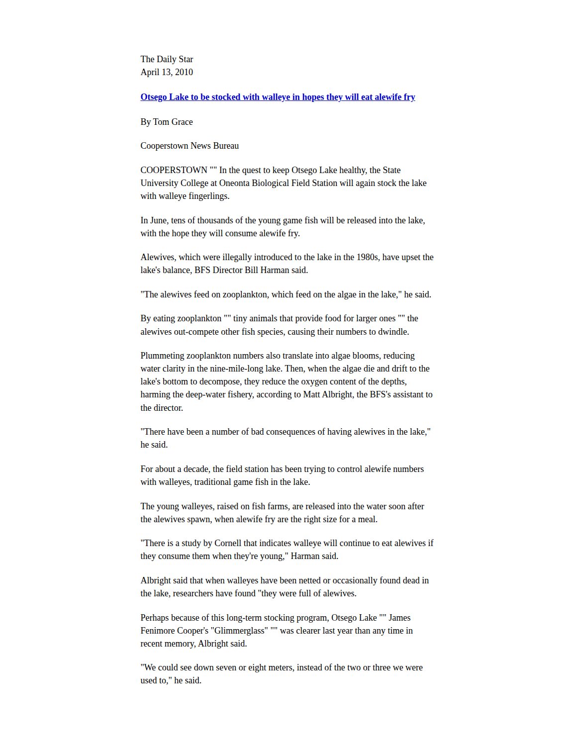The Daily Star
April 13, 2010
Otsego Lake to be stocked with walleye in hopes they will eat alewife fry
By Tom Grace
Cooperstown News Bureau
COOPERSTOWN "" In the quest to keep Otsego Lake healthy, the State University College at Oneonta Biological Field Station will again stock the lake with walleye fingerlings.
In June, tens of thousands of the young game fish will be released into the lake, with the hope they will consume alewife fry.
Alewives, which were illegally introduced to the lake in the 1980s, have upset the lake's balance, BFS Director Bill Harman said.
"The alewives feed on zooplankton, which feed on the algae in the lake," he said.
By eating zooplankton "" tiny animals that provide food for larger ones "" the alewives out-compete other fish species, causing their numbers to dwindle.
Plummeting zooplankton numbers also translate into algae blooms, reducing water clarity in the nine-mile-long lake. Then, when the algae die and drift to the lake's bottom to decompose, they reduce the oxygen content of the depths, harming the deep-water fishery, according to Matt Albright, the BFS's assistant to the director.
"There have been a number of bad consequences of having alewives in the lake," he said.
For about a decade, the field station has been trying to control alewife numbers with walleyes, traditional game fish in the lake.
The young walleyes, raised on fish farms, are released into the water soon after the alewives spawn, when alewife fry are the right size for a meal.
"There is a study by Cornell that indicates walleye will continue to eat alewives if they consume them when they're young," Harman said.
Albright said that when walleyes have been netted or occasionally found dead in the lake, researchers have found "they were full of alewives.
Perhaps because of this long-term stocking program, Otsego Lake "" James Fenimore Cooper's "Glimmerglass" "" was clearer last year than any time in recent memory, Albright said.
"We could see down seven or eight meters, instead of the two or three we were used to," he said.